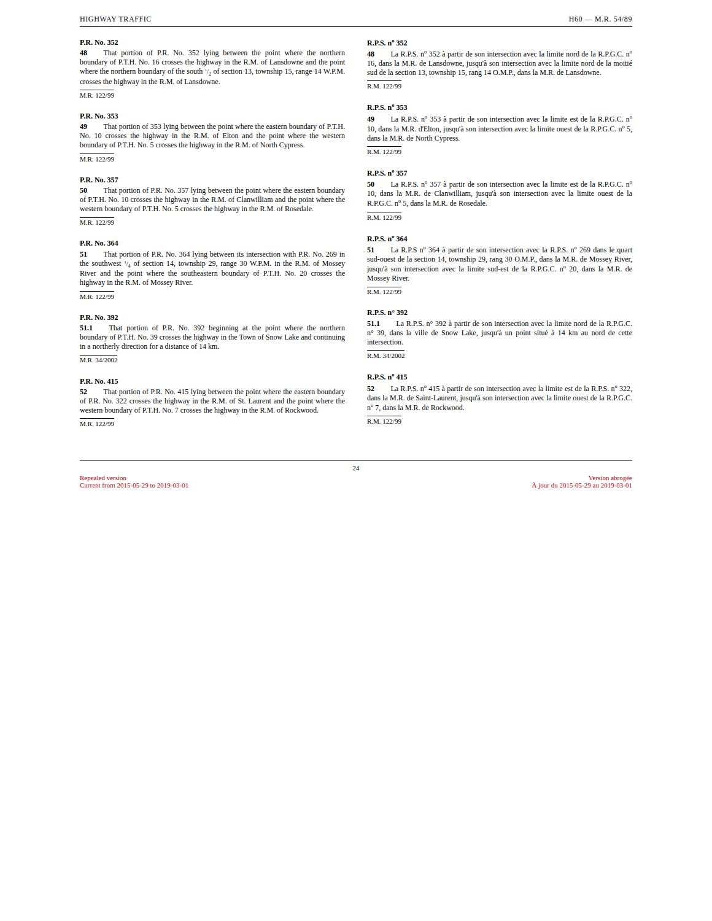HIGHWAY TRAFFIC H60 — M.R. 54/89
P.R. No. 352
48 That portion of P.R. No. 352 lying between the point where the northern boundary of P.T.H. No. 16 crosses the highway in the R.M. of Lansdowne and the point where the northern boundary of the south 1/2 of section 13, township 15, range 14 W.P.M. crosses the highway in the R.M. of Lansdowne.
M.R. 122/99
P.R. No. 353
49 That portion of 353 lying between the point where the eastern boundary of P.T.H. No. 10 crosses the highway in the R.M. of Elton and the point where the western boundary of P.T.H. No. 5 crosses the highway in the R.M. of North Cypress.
M.R. 122/99
P.R. No. 357
50 That portion of P.R. No. 357 lying between the point where the eastern boundary of P.T.H. No. 10 crosses the highway in the R.M. of Clanwilliam and the point where the western boundary of P.T.H. No. 5 crosses the highway in the R.M. of Rosedale.
M.R. 122/99
P.R. No. 364
51 That portion of P.R. No. 364 lying between its intersection with P.R. No. 269 in the southwest 1/4 of section 14, township 29, range 30 W.P.M. in the R.M. of Mossey River and the point where the southeastern boundary of P.T.H. No. 20 crosses the highway in the R.M. of Mossey River.
M.R. 122/99
P.R. No. 392
51.1 That portion of P.R. No. 392 beginning at the point where the northern boundary of P.T.H. No. 39 crosses the highway in the Town of Snow Lake and continuing in a northerly direction for a distance of 14 km.
M.R. 34/2002
P.R. No. 415
52 That portion of P.R. No. 415 lying between the point where the eastern boundary of P.R. No. 322 crosses the highway in the R.M. of St. Laurent and the point where the western boundary of P.T.H. No. 7 crosses the highway in the R.M. of Rockwood.
M.R. 122/99
R.P.S. no 352
48 La R.P.S. no 352 à partir de son intersection avec la limite nord de la R.P.G.C. no 16, dans la M.R. de Lansdowne, jusqu'à son intersection avec la limite nord de la moitié sud de la section 13, township 15, rang 14 O.M.P., dans la M.R. de Lansdowne.
R.M. 122/99
R.P.S. no 353
49 La R.P.S. no 353 à partir de son intersection avec la limite est de la R.P.G.C. no 10, dans la M.R. d'Elton, jusqu'à son intersection avec la limite ouest de la R.P.G.C. no 5, dans la M.R. de North Cypress.
R.M. 122/99
R.P.S. no 357
50 La R.P.S. no 357 à partir de son intersection avec la limite est de la R.P.G.C. no 10, dans la M.R. de Clanwilliam, jusqu'à son intersection avec la limite ouest de la R.P.G.C. no 5, dans la M.R. de Rosedale.
R.M. 122/99
R.P.S. no 364
51 La R.P.S no 364 à partir de son intersection avec la R.P.S. no 269 dans le quart sud-ouest de la section 14, township 29, rang 30 O.M.P., dans la M.R. de Mossey River, jusqu'à son intersection avec la limite sud-est de la R.P.G.C. no 20, dans la M.R. de Mossey River.
R.M. 122/99
R.P.S. n° 392
51.1 La R.P.S. n° 392 à partir de son intersection avec la limite nord de la R.P.G.C. n° 39, dans la ville de Snow Lake, jusqu'à un point situé à 14 km au nord de cette intersection.
R.M. 34/2002
R.P.S. no 415
52 La R.P.S. no 415 à partir de son intersection avec la limite est de la R.P.S. no 322, dans la M.R. de Saint-Laurent, jusqu'à son intersection avec la limite ouest de la R.P.G.C. no 7, dans la M.R. de Rockwood.
R.M. 122/99
24
Repealed version
Current from 2015-05-29 to 2019-03-01
Version abrogée
À jour du 2015-05-29 au 2019-03-01